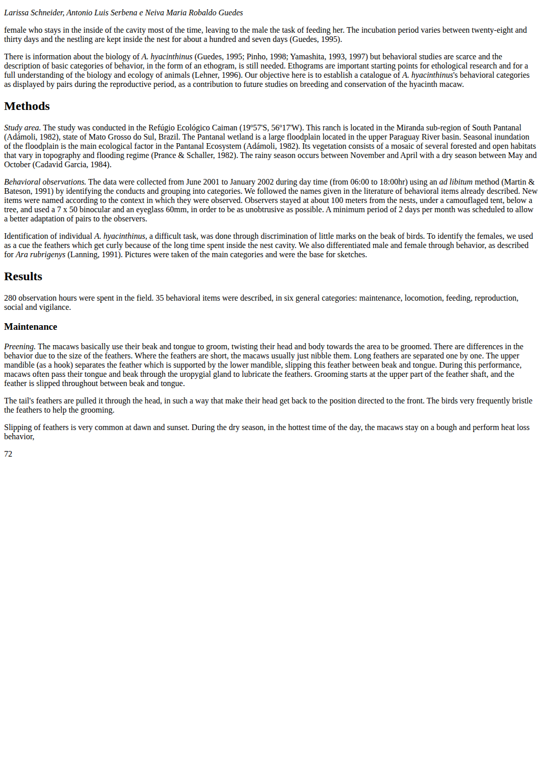Larissa Schneider, Antonio Luis Serbena e Neiva Maria Robaldo Guedes
female who stays in the inside of the cavity most of the time, leaving to the male the task of feeding her. The incubation period varies between twenty-eight and thirty days and the nestling are kept inside the nest for about a hundred and seven days (Guedes, 1995).
There is information about the biology of A. hyacinthinus (Guedes, 1995; Pinho, 1998; Yamashita, 1993, 1997) but behavioral studies are scarce and the description of basic categories of behavior, in the form of an ethogram, is still needed. Ethograms are important starting points for ethological research and for a full understanding of the biology and ecology of animals (Lehner, 1996). Our objective here is to establish a catalogue of A. hyacinthinus's behavioral categories as displayed by pairs during the reproductive period, as a contribution to future studies on breeding and conservation of the hyacinth macaw.
Methods
Study area. The study was conducted in the Refúgio Ecológico Caiman (19º57'S, 56º17'W). This ranch is located in the Miranda sub-region of South Pantanal (Adámoli, 1982), state of Mato Grosso do Sul, Brazil. The Pantanal wetland is a large floodplain located in the upper Paraguay River basin. Seasonal inundation of the floodplain is the main ecological factor in the Pantanal Ecosystem (Adámoli, 1982). Its vegetation consists of a mosaic of several forested and open habitats that vary in topography and flooding regime (Prance & Schaller, 1982). The rainy season occurs between November and April with a dry season between May and October (Cadavid Garcia, 1984).
Behavioral observations. The data were collected from June 2001 to January 2002 during day time (from 06:00 to 18:00hr) using an ad libitum method (Martin & Bateson, 1991) by identifying the conducts and grouping into categories. We followed the names given in the literature of behavioral items already described. New items were named according to the context in which they were observed. Observers stayed at about 100 meters from the nests, under a camouflaged tent, below a tree, and used a 7 x 50 binocular and an eyeglass 60mm, in order to be as unobtrusive as possible. A minimum period of 2 days per month was scheduled to allow a better adaptation of pairs to the observers.
Identification of individual A. hyacinthinus, a difficult task, was done through discrimination of little marks on the beak of birds. To identify the females, we used as a cue the feathers which get curly because of the long time spent inside the nest cavity. We also differentiated male and female through behavior, as described for Ara rubrigenys (Lanning, 1991). Pictures were taken of the main categories and were the base for sketches.
Results
280 observation hours were spent in the field. 35 behavioral items were described, in six general categories: maintenance, locomotion, feeding, reproduction, social and vigilance.
Maintenance
Preening. The macaws basically use their beak and tongue to groom, twisting their head and body towards the area to be groomed. There are differences in the behavior due to the size of the feathers. Where the feathers are short, the macaws usually just nibble them. Long feathers are separated one by one. The upper mandible (as a hook) separates the feather which is supported by the lower mandible, slipping this feather between beak and tongue. During this performance, macaws often pass their tongue and beak through the uropygial gland to lubricate the feathers. Grooming starts at the upper part of the feather shaft, and the feather is slipped throughout between beak and tongue.
The tail's feathers are pulled it through the head, in such a way that make their head get back to the position directed to the front. The birds very frequently bristle the feathers to help the grooming.
Slipping of feathers is very common at dawn and sunset. During the dry season, in the hottest time of the day, the macaws stay on a bough and perform heat loss behavior,
72